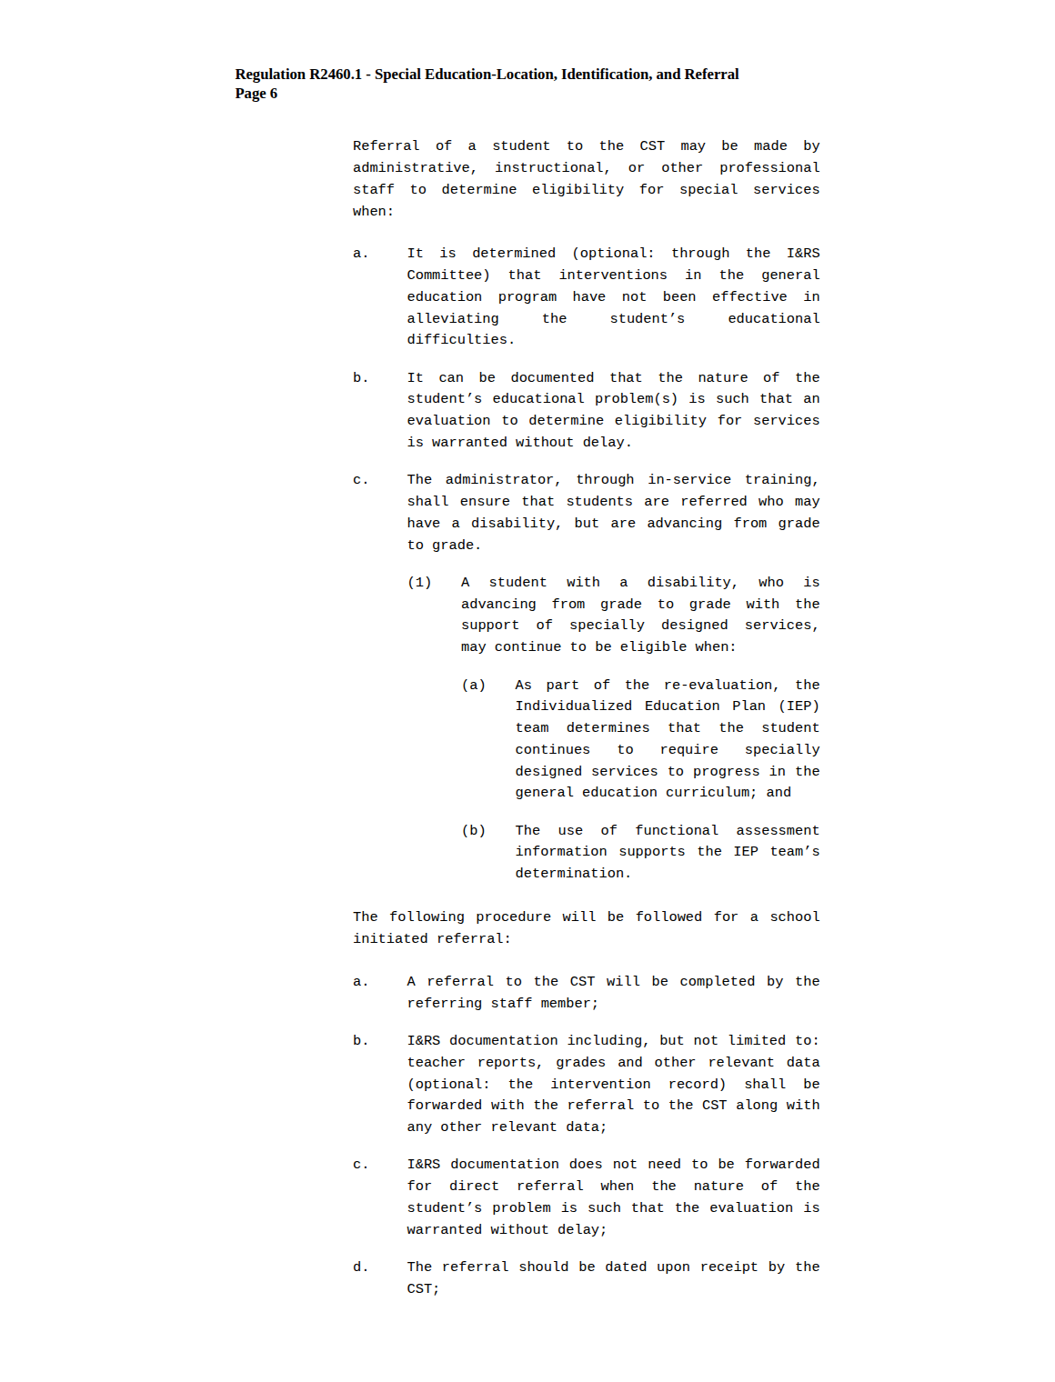Regulation R2460.1 - Special Education-Location, Identification, and Referral Page 6
Referral of a student to the CST may be made by administrative, instructional, or other professional staff to determine eligibility for special services when:
a. It is determined (optional: through the I&RS Committee) that interventions in the general education program have not been effective in alleviating the student’s educational difficulties.
b. It can be documented that the nature of the student’s educational problem(s) is such that an evaluation to determine eligibility for services is warranted without delay.
c. The administrator, through in-service training, shall ensure that students are referred who may have a disability, but are advancing from grade to grade.
(1) A student with a disability, who is advancing from grade to grade with the support of specially designed services, may continue to be eligible when:
(a) As part of the re-evaluation, the Individualized Education Plan (IEP) team determines that the student continues to require specially designed services to progress in the general education curriculum; and
(b) The use of functional assessment information supports the IEP team’s determination.
The following procedure will be followed for a school initiated referral:
a. A referral to the CST will be completed by the referring staff member;
b. I&RS documentation including, but not limited to: teacher reports, grades and other relevant data (optional: the intervention record) shall be forwarded with the referral to the CST along with any other relevant data;
c. I&RS documentation does not need to be forwarded for direct referral when the nature of the student’s problem is such that the evaluation is warranted without delay;
d. The referral should be dated upon receipt by the CST;